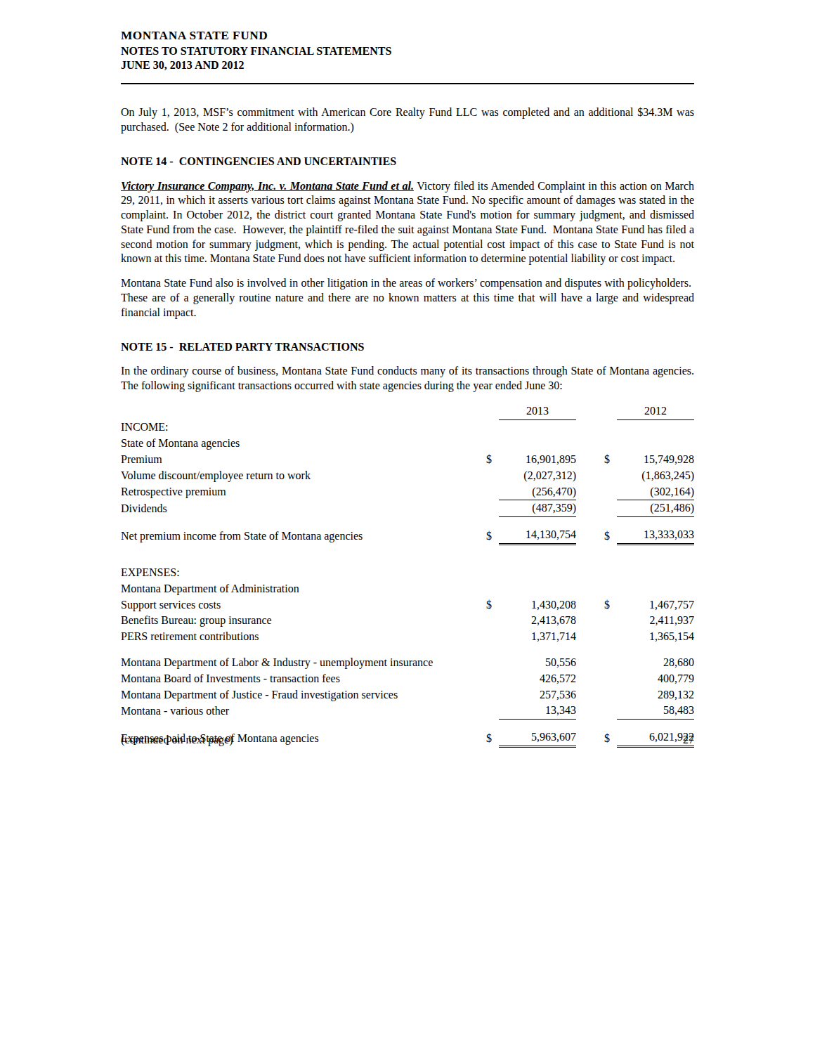MONTANA STATE FUND
NOTES TO STATUTORY FINANCIAL STATEMENTS
JUNE 30, 2013 AND 2012
On July 1, 2013, MSF’s commitment with American Core Realty Fund LLC was completed and an additional $34.3M was purchased. (See Note 2 for additional information.)
NOTE 14 - CONTINGENCIES AND UNCERTAINTIES
Victory Insurance Company, Inc. v. Montana State Fund et al. Victory filed its Amended Complaint in this action on March 29, 2011, in which it asserts various tort claims against Montana State Fund. No specific amount of damages was stated in the complaint. In October 2012, the district court granted Montana State Fund's motion for summary judgment, and dismissed State Fund from the case. However, the plaintiff re-filed the suit against Montana State Fund. Montana State Fund has filed a second motion for summary judgment, which is pending. The actual potential cost impact of this case to State Fund is not known at this time. Montana State Fund does not have sufficient information to determine potential liability or cost impact.
Montana State Fund also is involved in other litigation in the areas of workers’ compensation and disputes with policyholders. These are of a generally routine nature and there are no known matters at this time that will have a large and widespread financial impact.
NOTE 15 - RELATED PARTY TRANSACTIONS
In the ordinary course of business, Montana State Fund conducts many of its transactions through State of Montana agencies. The following significant transactions occurred with state agencies during the year ended June 30:
| | | 2013 | | | 2012 |
| INCOME: | | | | | |
| State of Montana agencies | | | | | |
| Premium | $ | 16,901,895 | | $ | 15,749,928 |
| Volume discount/employee return to work | | (2,027,312) | | | (1,863,245) |
| Retrospective premium | | (256,470) | | | (302,164) |
| Dividends | | (487,359) | | | (251,486) |
| Net premium income from State of Montana agencies | $ | 14,130,754 | | $ | 13,333,033 |
| EXPENSES: | | | | | |
| Montana Department of Administration | | | | | |
| Support services costs | $ | 1,430,208 | | $ | 1,467,757 |
| Benefits Bureau: group insurance | | 2,413,678 | | | 2,411,937 |
| PERS retirement contributions | | 1,371,714 | | | 1,365,154 |
| Montana Department of Labor & Industry - unemployment insurance | | 50,556 | | | 28,680 |
| Montana Board of Investments - transaction fees | | 426,572 | | | 400,779 |
| Montana Department of Justice - Fraud investigation services | | 257,536 | | | 289,132 |
| Montana - various other | | 13,343 | | | 58,483 |
| Expenses paid to State of Montana agencies | $ | 5,963,607 | | $ | 6,021,922 |
(continued on next page) 27